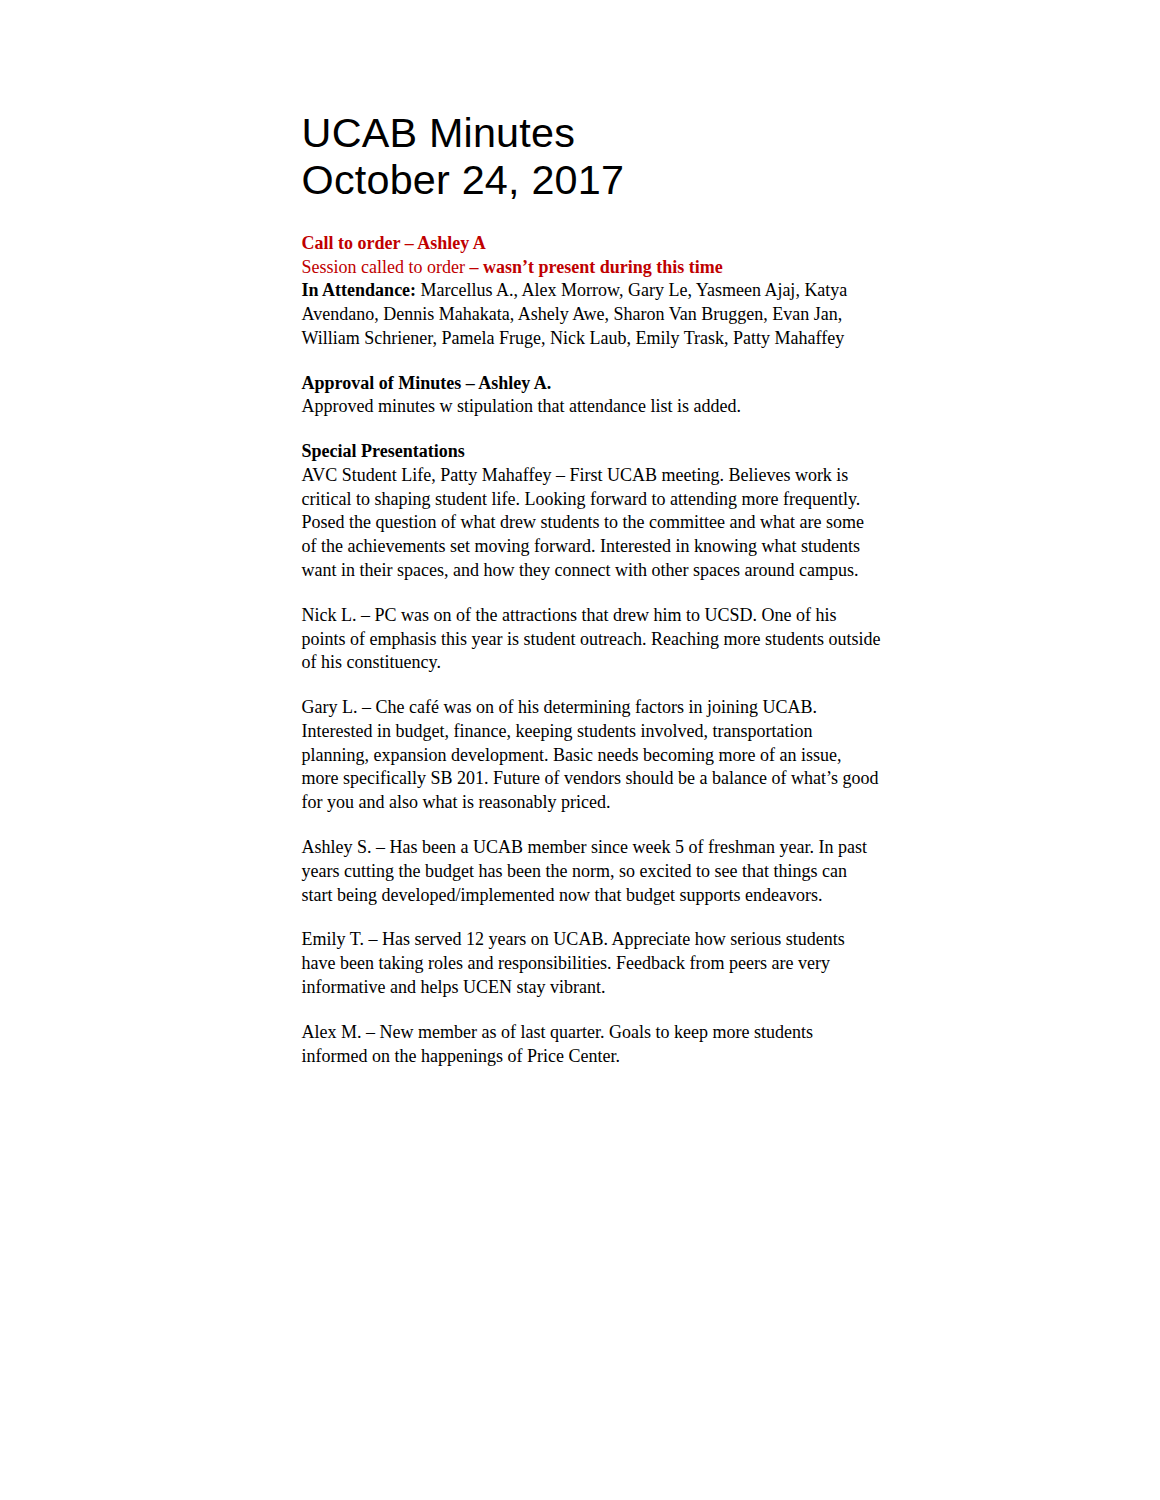UCAB Minutes October 24, 2017
Call to order – Ashley A
Session called to order – wasn’t present during this time
In Attendance: Marcellus A., Alex Morrow, Gary Le, Yasmeen Ajaj, Katya Avendano, Dennis Mahakata, Ashely Awe, Sharon Van Bruggen, Evan Jan, William Schriener, Pamela Fruge, Nick Laub, Emily Trask, Patty Mahaffey
Approval of Minutes – Ashley A.
Approved minutes w stipulation that attendance list is added.
Special Presentations
AVC Student Life, Patty Mahaffey – First UCAB meeting. Believes work is critical to shaping student life. Looking forward to attending more frequently. Posed the question of what drew students to the committee and what are some of the achievements set moving forward. Interested in knowing what students want in their spaces, and how they connect with other spaces around campus.
Nick L. – PC was on of the attractions that drew him to UCSD. One of his points of emphasis this year is student outreach. Reaching more students outside of his constituency.
Gary L. – Che café was on of his determining factors in joining UCAB. Interested in budget, finance, keeping students involved, transportation planning, expansion development. Basic needs becoming more of an issue, more specifically SB 201. Future of vendors should be a balance of what’s good for you and also what is reasonably priced.
Ashley S. – Has been a UCAB member since week 5 of freshman year. In past years cutting the budget has been the norm, so excited to see that things can start being developed/implemented now that budget supports endeavors.
Emily T. – Has served 12 years on UCAB. Appreciate how serious students have been taking roles and responsibilities. Feedback from peers are very informative and helps UCEN stay vibrant.
Alex M. – New member as of last quarter. Goals to keep more students informed on the happenings of Price Center.